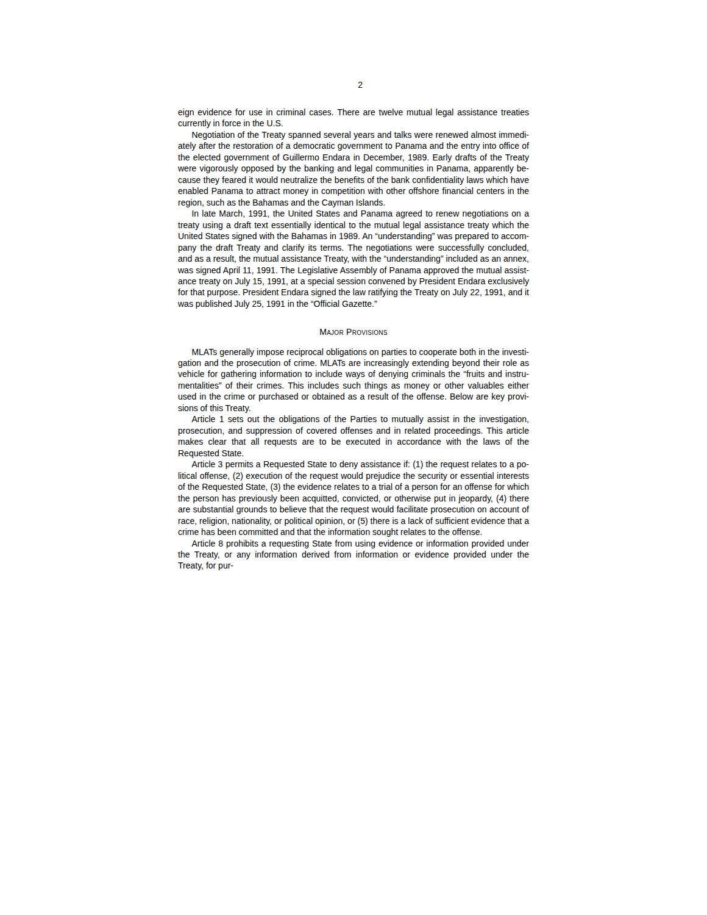2
eign evidence for use in criminal cases. There are twelve mutual legal assistance treaties currently in force in the U.S.
Negotiation of the Treaty spanned several years and talks were renewed almost immediately after the restoration of a democratic government to Panama and the entry into office of the elected government of Guillermo Endara in December, 1989. Early drafts of the Treaty were vigorously opposed by the banking and legal communities in Panama, apparently because they feared it would neutralize the benefits of the bank confidentiality laws which have enabled Panama to attract money in competition with other offshore financial centers in the region, such as the Bahamas and the Cayman Islands.
In late March, 1991, the United States and Panama agreed to renew negotiations on a treaty using a draft text essentially identical to the mutual legal assistance treaty which the United States signed with the Bahamas in 1989. An “understanding” was prepared to accompany the draft Treaty and clarify its terms. The negotiations were successfully concluded, and as a result, the mutual assistance Treaty, with the “understanding” included as an annex, was signed April 11, 1991. The Legislative Assembly of Panama approved the mutual assistance treaty on July 15, 1991, at a special session convened by President Endara exclusively for that purpose. President Endara signed the law ratifying the Treaty on July 22, 1991, and it was published July 25, 1991 in the “Official Gazette.”
Major Provisions
MLATs generally impose reciprocal obligations on parties to cooperate both in the investigation and the prosecution of crime. MLATs are increasingly extending beyond their role as vehicle for gathering information to include ways of denying criminals the “fruits and instrumentalities” of their crimes. This includes such things as money or other valuables either used in the crime or purchased or obtained as a result of the offense. Below are key provisions of this Treaty.
Article 1 sets out the obligations of the Parties to mutually assist in the investigation, prosecution, and suppression of covered offenses and in related proceedings. This article makes clear that all requests are to be executed in accordance with the laws of the Requested State.
Article 3 permits a Requested State to deny assistance if: (1) the request relates to a political offense, (2) execution of the request would prejudice the security or essential interests of the Requested State, (3) the evidence relates to a trial of a person for an offense for which the person has previously been acquitted, convicted, or otherwise put in jeopardy, (4) there are substantial grounds to believe that the request would facilitate prosecution on account of race, religion, nationality, or political opinion, or (5) there is a lack of sufficient evidence that a crime has been committed and that the information sought relates to the offense.
Article 8 prohibits a requesting State from using evidence or information provided under the Treaty, or any information derived from information or evidence provided under the Treaty, for pur-